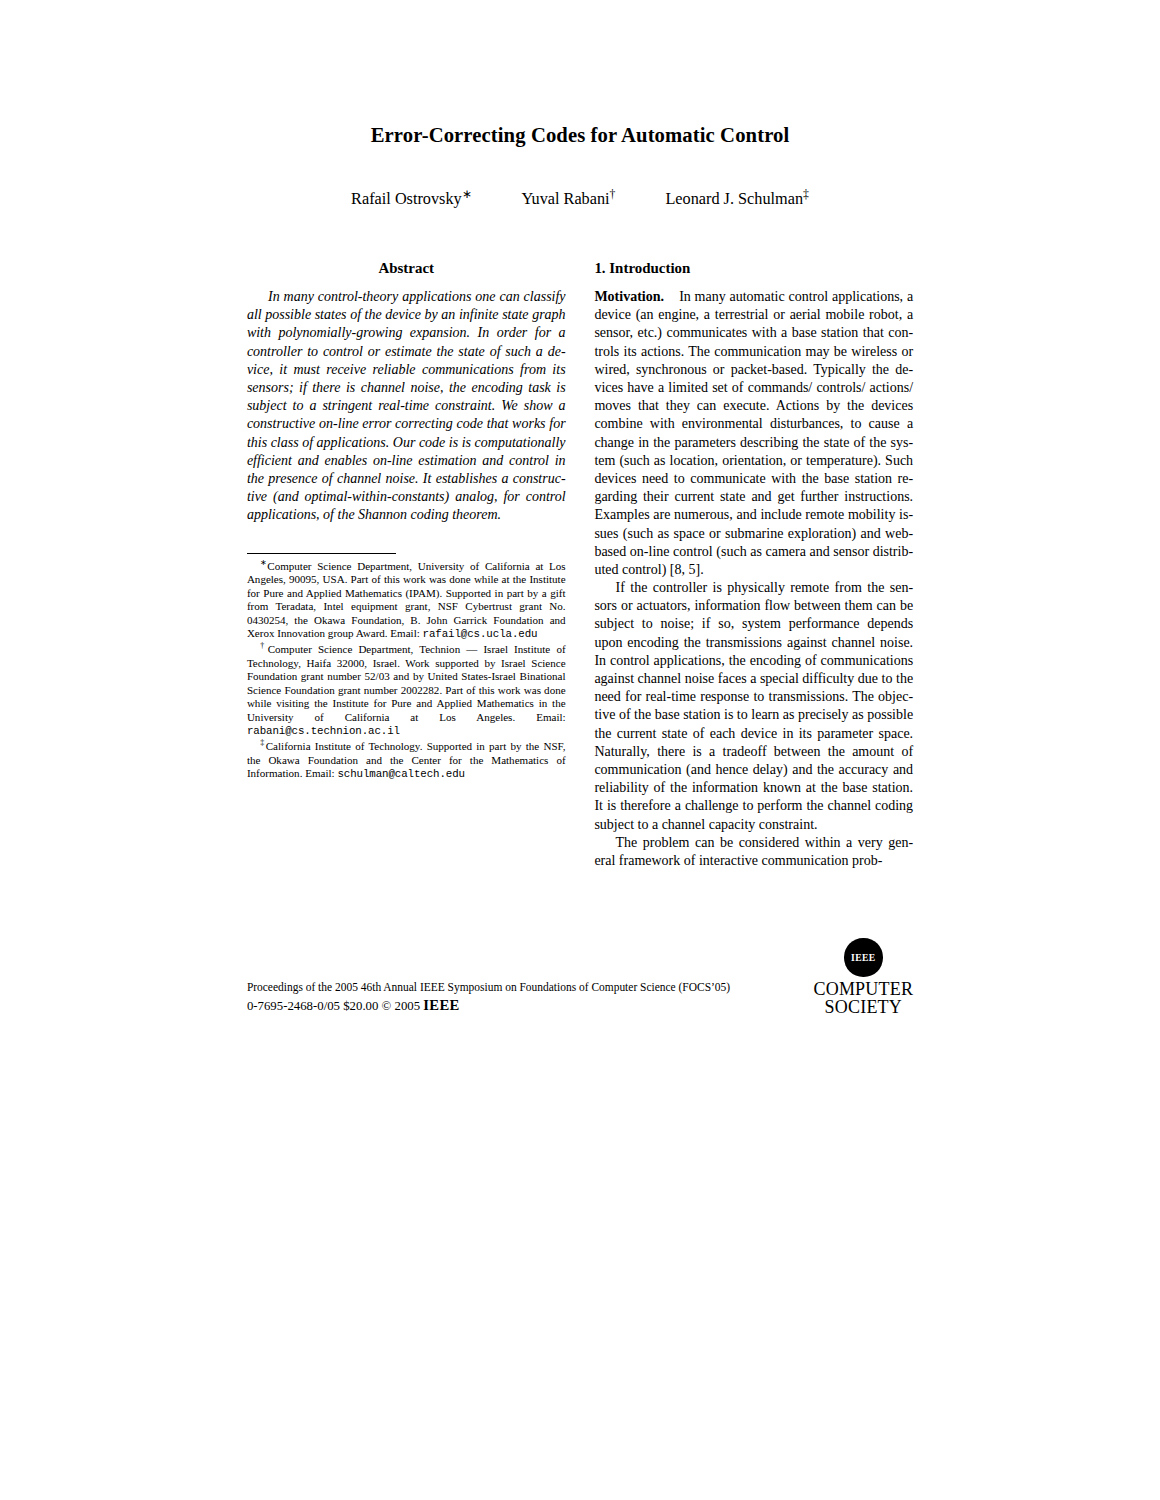Error-Correcting Codes for Automatic Control
Rafail Ostrovsky∗ Yuval Rabani† Leonard J. Schulman‡
Abstract
In many control-theory applications one can classify all possible states of the device by an infinite state graph with polynomially-growing expansion. In order for a controller to control or estimate the state of such a device, it must receive reliable communications from its sensors; if there is channel noise, the encoding task is subject to a stringent real-time constraint. We show a constructive on-line error correcting code that works for this class of applications. Our code is is computationally efficient and enables on-line estimation and control in the presence of channel noise. It establishes a constructive (and optimal-within-constants) analog, for control applications, of the Shannon coding theorem.
∗Computer Science Department, University of California at Los Angeles, 90095, USA. Part of this work was done while at the Institute for Pure and Applied Mathematics (IPAM). Supported in part by a gift from Teradata, Intel equipment grant, NSF Cybertrust grant No. 0430254, the Okawa Foundation, B. John Garrick Foundation and Xerox Innovation group Award. Email: rafail@cs.ucla.edu
†Computer Science Department, Technion — Israel Institute of Technology, Haifa 32000, Israel. Work supported by Israel Science Foundation grant number 52/03 and by United States-Israel Binational Science Foundation grant number 2002282. Part of this work was done while visiting the Institute for Pure and Applied Mathematics in the University of California at Los Angeles. Email: rabani@cs.technion.ac.il
‡California Institute of Technology. Supported in part by the NSF, the Okawa Foundation and the Center for the Mathematics of Information. Email: schulman@caltech.edu
1. Introduction
Motivation. In many automatic control applications, a device (an engine, a terrestrial or aerial mobile robot, a sensor, etc.) communicates with a base station that controls its actions. The communication may be wireless or wired, synchronous or packet-based. Typically the devices have a limited set of commands/ controls/ actions/ moves that they can execute. Actions by the devices combine with environmental disturbances, to cause a change in the parameters describing the state of the system (such as location, orientation, or temperature). Such devices need to communicate with the base station regarding their current state and get further instructions. Examples are numerous, and include remote mobility issues (such as space or submarine exploration) and web-based on-line control (such as camera and sensor distributed control) [8, 5].
If the controller is physically remote from the sensors or actuators, information flow between them can be subject to noise; if so, system performance depends upon encoding the transmissions against channel noise. In control applications, the encoding of communications against channel noise faces a special difficulty due to the need for real-time response to transmissions. The objective of the base station is to learn as precisely as possible the current state of each device in its parameter space. Naturally, there is a tradeoff between the amount of communication (and hence delay) and the accuracy and reliability of the information known at the base station. It is therefore a challenge to perform the channel coding subject to a channel capacity constraint.
The problem can be considered within a very general framework of interactive communication prob-
Proceedings of the 2005 46th Annual IEEE Symposium on Foundations of Computer Science (FOCS’05)
0-7695-2468-0/05 $20.00 © 2005 IEEE
IEEE
COMPUTER SOCIETY